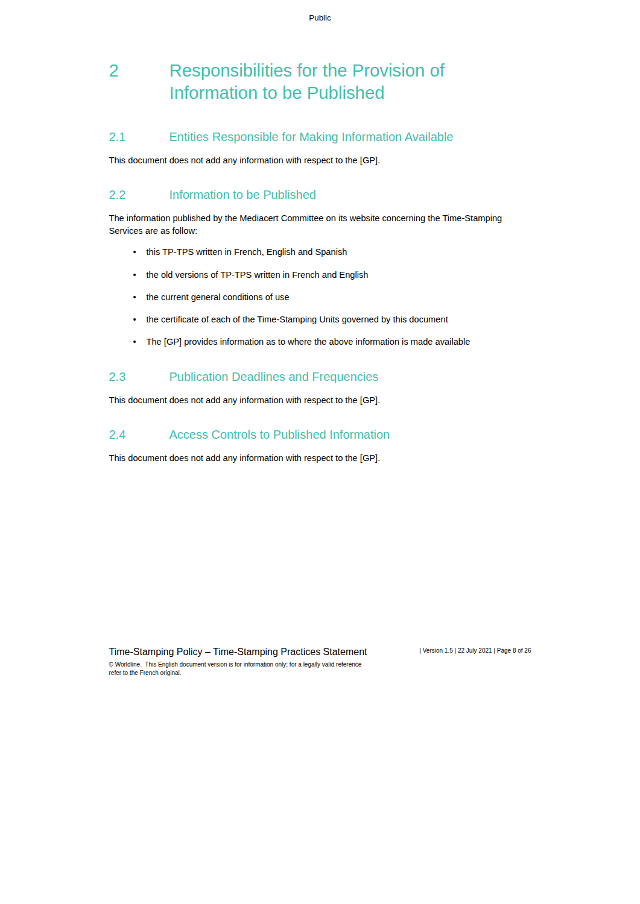Public
2 Responsibilities for the Provision of Information to be Published
2.1 Entities Responsible for Making Information Available
This document does not add any information with respect to the [GP].
2.2 Information to be Published
The information published by the Mediacert Committee on its website concerning the Time-Stamping Services are as follow:
this TP-TPS written in French, English and Spanish
the old versions of TP-TPS written in French and English
the current general conditions of use
the certificate of each of the Time-Stamping Units governed by this document
The [GP] provides information as to where the above information is made available
2.3 Publication Deadlines and Frequencies
This document does not add any information with respect to the [GP].
2.4 Access Controls to Published Information
This document does not add any information with respect to the [GP].
Time-Stamping Policy – Time-Stamping Practices Statement
© Worldline. This English document version is for information only; for a legally valid reference refer to the French original.
| Version 1.5 | 22 July 2021 | Page 8 of 26